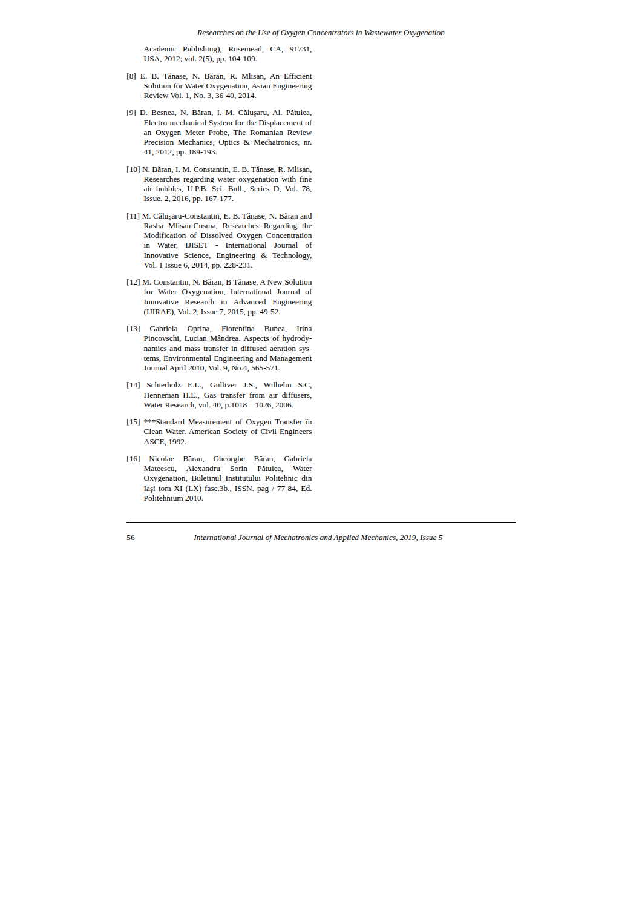Researches on the Use of Oxygen Concentrators in Wastewater Oxygenation
Academic Publishing), Rosemead, CA, 91731, USA, 2012; vol. 2(5), pp. 104-109.
[8] E. B. Tănase, N. Băran, R. Mlisan, An Efficient Solution for Water Oxygenation, Asian Engineering Review Vol. 1, No. 3, 36-40, 2014.
[9] D. Besnea, N. Băran, I. M. Căluşaru, Al. Pătulea, Electro-mechanical System for the Displacement of an Oxygen Meter Probe, The Romanian Review Precision Mechanics, Optics & Mechatronics, nr. 41, 2012, pp. 189-193.
[10] N. Băran, I. M. Constantin, E. B. Tănase, R. Mlisan, Researches regarding water oxygenation with fine air bubbles, U.P.B. Sci. Bull., Series D, Vol. 78, Issue. 2, 2016, pp. 167-177.
[11] M. Căluşaru-Constantin, E. B. Tănase, N. Băran and Rasha Mlisan-Cusma, Researches Regarding the Modification of Dissolved Oxygen Concentration in Water, IJISET - International Journal of Innovative Science, Engineering & Technology, Vol. 1 Issue 6, 2014, pp. 228-231.
[12] M. Constantin, N. Băran, B Tănase, A New Solution for Water Oxygenation, International Journal of Innovative Research in Advanced Engineering (IJIRAE), Vol. 2, Issue 7, 2015, pp. 49-52.
[13] Gabriela Oprina, Florentina Bunea, Irina Pincovschi, Lucian Mândrea. Aspects of hydrodynamics and mass transfer in diffused aeration systems, Environmental Engineering and Management Journal April 2010, Vol. 9, No.4, 565-571.
[14] Schierholz E.L., Gulliver J.S., Wilhelm S.C, Henneman H.E., Gas transfer from air diffusers, Water Research, vol. 40, p.1018 – 1026, 2006.
[15] ***Standard Measurement of Oxygen Transfer în Clean Water. American Society of Civil Engineers ASCE, 1992.
[16] Nicolae Băran, Gheorghe Băran, Gabriela Mateescu, Alexandru Sorin Pătulea, Water Oxygenation, Buletinul Institutului Politehnic din Iaşi tom XI (LX) fasc.3b., ISSN. pag / 77-84, Ed. Politehnium 2010.
56
International Journal of Mechatronics and Applied Mechanics, 2019, Issue 5